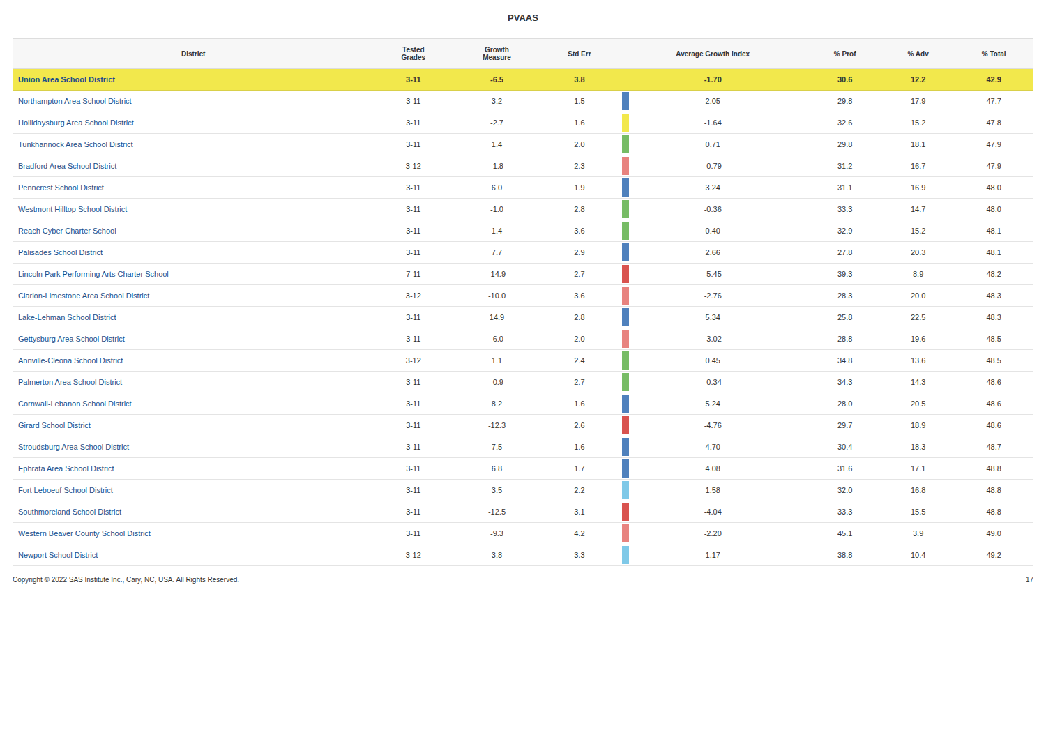PVAAS
| District | Tested Grades | Growth Measure | Std Err | Average Growth Index | % Prof | % Adv | % Total |
| --- | --- | --- | --- | --- | --- | --- | --- |
| Union Area School District | 3-11 | -6.5 | 3.8 | -1.70 | 30.6 | 12.2 | 42.9 |
| Northampton Area School District | 3-11 | 3.2 | 1.5 | 2.05 | 29.8 | 17.9 | 47.7 |
| Hollidaysburg Area School District | 3-11 | -2.7 | 1.6 | -1.64 | 32.6 | 15.2 | 47.8 |
| Tunkhannock Area School District | 3-11 | 1.4 | 2.0 | 0.71 | 29.8 | 18.1 | 47.9 |
| Bradford Area School District | 3-12 | -1.8 | 2.3 | -0.79 | 31.2 | 16.7 | 47.9 |
| Penncrest School District | 3-11 | 6.0 | 1.9 | 3.24 | 31.1 | 16.9 | 48.0 |
| Westmont Hilltop School District | 3-11 | -1.0 | 2.8 | -0.36 | 33.3 | 14.7 | 48.0 |
| Reach Cyber Charter School | 3-11 | 1.4 | 3.6 | 0.40 | 32.9 | 15.2 | 48.1 |
| Palisades School District | 3-11 | 7.7 | 2.9 | 2.66 | 27.8 | 20.3 | 48.1 |
| Lincoln Park Performing Arts Charter School | 7-11 | -14.9 | 2.7 | -5.45 | 39.3 | 8.9 | 48.2 |
| Clarion-Limestone Area School District | 3-12 | -10.0 | 3.6 | -2.76 | 28.3 | 20.0 | 48.3 |
| Lake-Lehman School District | 3-11 | 14.9 | 2.8 | 5.34 | 25.8 | 22.5 | 48.3 |
| Gettysburg Area School District | 3-11 | -6.0 | 2.0 | -3.02 | 28.8 | 19.6 | 48.5 |
| Annville-Cleona School District | 3-12 | 1.1 | 2.4 | 0.45 | 34.8 | 13.6 | 48.5 |
| Palmerton Area School District | 3-11 | -0.9 | 2.7 | -0.34 | 34.3 | 14.3 | 48.6 |
| Cornwall-Lebanon School District | 3-11 | 8.2 | 1.6 | 5.24 | 28.0 | 20.5 | 48.6 |
| Girard School District | 3-11 | -12.3 | 2.6 | -4.76 | 29.7 | 18.9 | 48.6 |
| Stroudsburg Area School District | 3-11 | 7.5 | 1.6 | 4.70 | 30.4 | 18.3 | 48.7 |
| Ephrata Area School District | 3-11 | 6.8 | 1.7 | 4.08 | 31.6 | 17.1 | 48.8 |
| Fort Leboeuf School District | 3-11 | 3.5 | 2.2 | 1.58 | 32.0 | 16.8 | 48.8 |
| Southmoreland School District | 3-11 | -12.5 | 3.1 | -4.04 | 33.3 | 15.5 | 48.8 |
| Western Beaver County School District | 3-11 | -9.3 | 4.2 | -2.20 | 45.1 | 3.9 | 49.0 |
| Newport School District | 3-12 | 3.8 | 3.3 | 1.17 | 38.8 | 10.4 | 49.2 |
Copyright © 2022 SAS Institute Inc., Cary, NC, USA. All Rights Reserved.
17